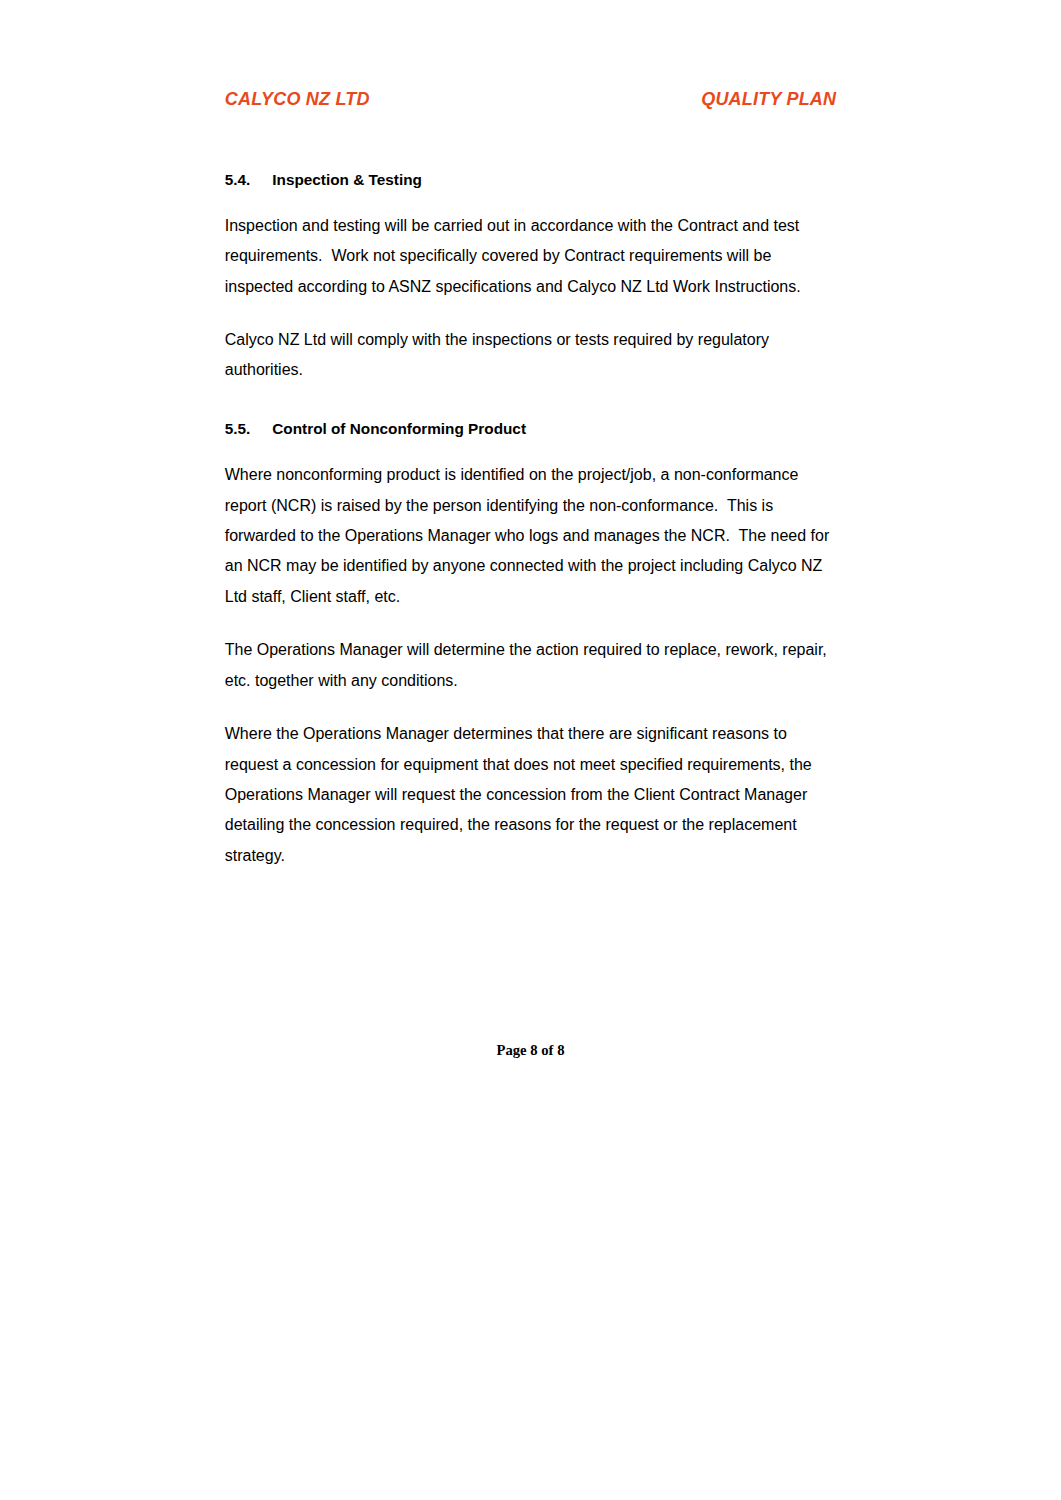CALYCO NZ LTD QUALITY PLAN
5.4. Inspection & Testing
Inspection and testing will be carried out in accordance with the Contract and test requirements. Work not specifically covered by Contract requirements will be inspected according to ASNZ specifications and Calyco NZ Ltd Work Instructions.
Calyco NZ Ltd will comply with the inspections or tests required by regulatory authorities.
5.5. Control of Nonconforming Product
Where nonconforming product is identified on the project/job, a non-conformance report (NCR) is raised by the person identifying the non-conformance. This is forwarded to the Operations Manager who logs and manages the NCR. The need for an NCR may be identified by anyone connected with the project including Calyco NZ Ltd staff, Client staff, etc.
The Operations Manager will determine the action required to replace, rework, repair, etc. together with any conditions.
Where the Operations Manager determines that there are significant reasons to request a concession for equipment that does not meet specified requirements, the Operations Manager will request the concession from the Client Contract Manager detailing the concession required, the reasons for the request or the replacement strategy.
Page 8 of 8